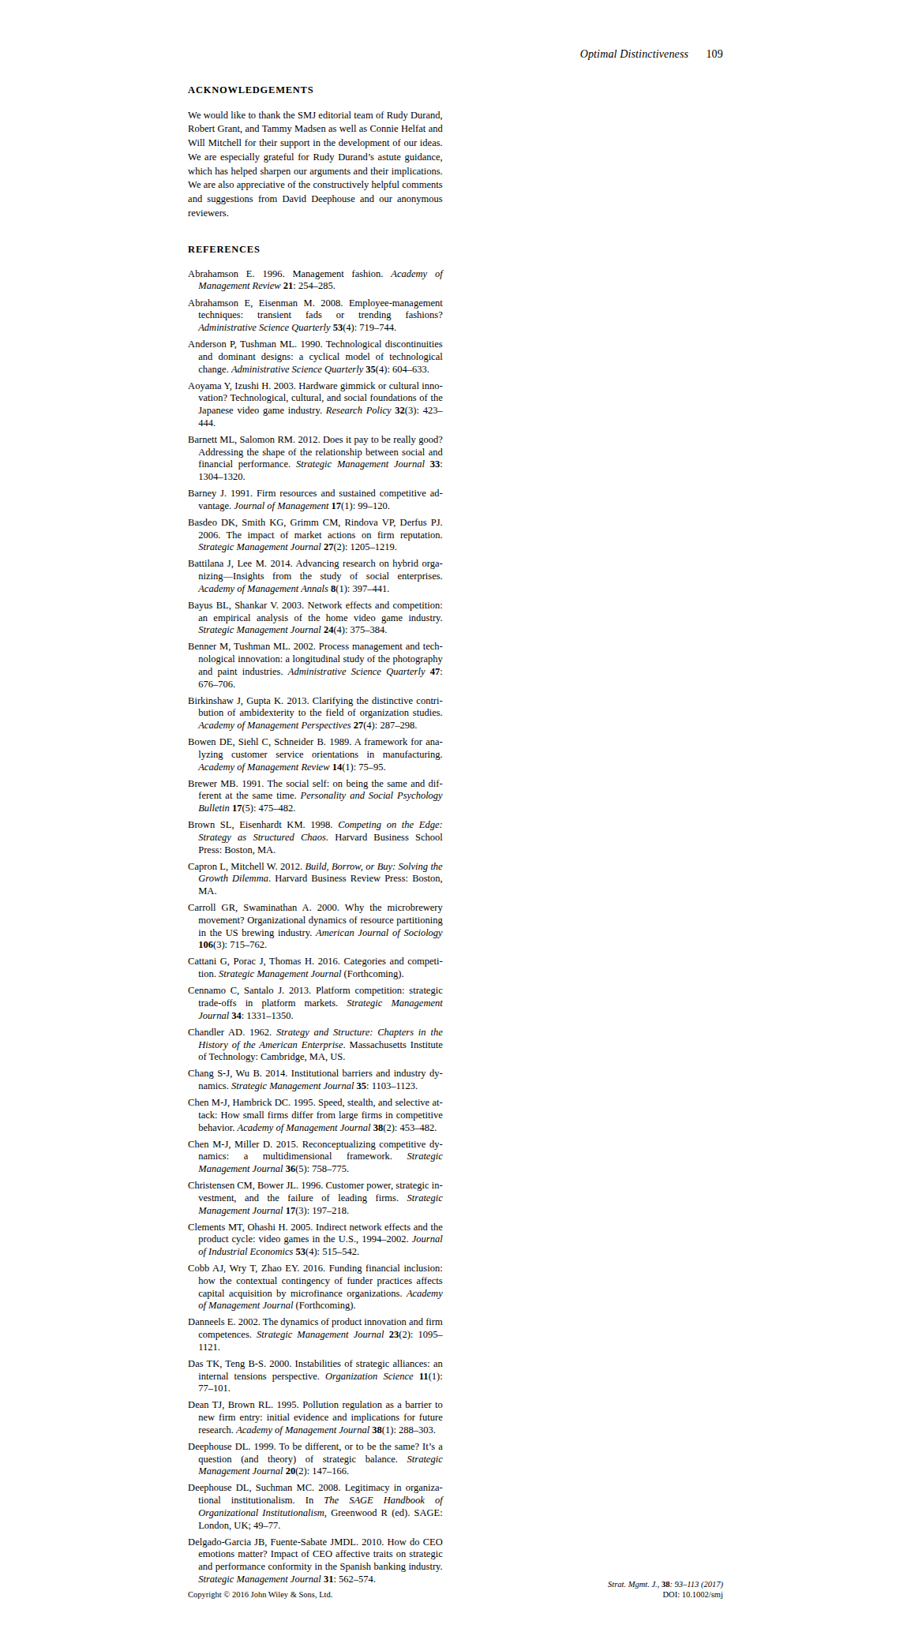Optimal Distinctiveness 109
ACKNOWLEDGEMENTS
We would like to thank the SMJ editorial team of Rudy Durand, Robert Grant, and Tammy Madsen as well as Connie Helfat and Will Mitchell for their support in the development of our ideas. We are especially grateful for Rudy Durand’s astute guidance, which has helped sharpen our arguments and their implications. We are also appreciative of the constructively helpful comments and suggestions from David Deephouse and our anonymous reviewers.
REFERENCES
Abrahamson E. 1996. Management fashion. Academy of Management Review 21: 254–285.
Abrahamson E, Eisenman M. 2008. Employee-management techniques: transient fads or trending fashions? Administrative Science Quarterly 53(4): 719–744.
Anderson P, Tushman ML. 1990. Technological discontinuities and dominant designs: a cyclical model of technological change. Administrative Science Quarterly 35(4): 604–633.
Aoyama Y, Izushi H. 2003. Hardware gimmick or cultural innovation? Technological, cultural, and social foundations of the Japanese video game industry. Research Policy 32(3): 423–444.
Barnett ML, Salomon RM. 2012. Does it pay to be really good? Addressing the shape of the relationship between social and financial performance. Strategic Management Journal 33: 1304–1320.
Barney J. 1991. Firm resources and sustained competitive advantage. Journal of Management 17(1): 99–120.
Basdeo DK, Smith KG, Grimm CM, Rindova VP, Derfus PJ. 2006. The impact of market actions on firm reputation. Strategic Management Journal 27(2): 1205–1219.
Battilana J, Lee M. 2014. Advancing research on hybrid organizing—Insights from the study of social enterprises. Academy of Management Annals 8(1): 397–441.
Bayus BL, Shankar V. 2003. Network effects and competition: an empirical analysis of the home video game industry. Strategic Management Journal 24(4): 375–384.
Benner M, Tushman ML. 2002. Process management and technological innovation: a longitudinal study of the photography and paint industries. Administrative Science Quarterly 47: 676–706.
Birkinshaw J, Gupta K. 2013. Clarifying the distinctive contribution of ambidexterity to the field of organization studies. Academy of Management Perspectives 27(4): 287–298.
Bowen DE, Siehl C, Schneider B. 1989. A framework for analyzing customer service orientations in manufacturing. Academy of Management Review 14(1): 75–95.
Brewer MB. 1991. The social self: on being the same and different at the same time. Personality and Social Psychology Bulletin 17(5): 475–482.
Brown SL, Eisenhardt KM. 1998. Competing on the Edge: Strategy as Structured Chaos. Harvard Business School Press: Boston, MA.
Capron L, Mitchell W. 2012. Build, Borrow, or Buy: Solving the Growth Dilemma. Harvard Business Review Press: Boston, MA.
Carroll GR, Swaminathan A. 2000. Why the microbrewery movement? Organizational dynamics of resource partitioning in the US brewing industry. American Journal of Sociology 106(3): 715–762.
Cattani G, Porac J, Thomas H. 2016. Categories and competition. Strategic Management Journal (Forthcoming).
Cennamo C, Santalo J. 2013. Platform competition: strategic trade-offs in platform markets. Strategic Management Journal 34: 1331–1350.
Chandler AD. 1962. Strategy and Structure: Chapters in the History of the American Enterprise. Massachusetts Institute of Technology: Cambridge, MA, US.
Chang S-J, Wu B. 2014. Institutional barriers and industry dynamics. Strategic Management Journal 35: 1103–1123.
Chen M-J, Hambrick DC. 1995. Speed, stealth, and selective attack: How small firms differ from large firms in competitive behavior. Academy of Management Journal 38(2): 453–482.
Chen M-J, Miller D. 2015. Reconceptualizing competitive dynamics: a multidimensional framework. Strategic Management Journal 36(5): 758–775.
Christensen CM, Bower JL. 1996. Customer power, strategic investment, and the failure of leading firms. Strategic Management Journal 17(3): 197–218.
Clements MT, Ohashi H. 2005. Indirect network effects and the product cycle: video games in the U.S., 1994–2002. Journal of Industrial Economics 53(4): 515–542.
Cobb AJ, Wry T, Zhao EY. 2016. Funding financial inclusion: how the contextual contingency of funder practices affects capital acquisition by microfinance organizations. Academy of Management Journal (Forthcoming).
Danneels E. 2002. The dynamics of product innovation and firm competences. Strategic Management Journal 23(2): 1095–1121.
Das TK, Teng B-S. 2000. Instabilities of strategic alliances: an internal tensions perspective. Organization Science 11(1): 77–101.
Dean TJ, Brown RL. 1995. Pollution regulation as a barrier to new firm entry: initial evidence and implications for future research. Academy of Management Journal 38(1): 288–303.
Deephouse DL. 1999. To be different, or to be the same? It’s a question (and theory) of strategic balance. Strategic Management Journal 20(2): 147–166.
Deephouse DL, Suchman MC. 2008. Legitimacy in organizational institutionalism. In The SAGE Handbook of Organizational Institutionalism, Greenwood R (ed). SAGE: London, UK; 49–77.
Delgado-Garcia JB, Fuente-Sabate JMDL. 2010. How do CEO emotions matter? Impact of CEO affective traits on strategic and performance conformity in the Spanish banking industry. Strategic Management Journal 31: 562–574.
Copyright © 2016 John Wiley & Sons, Ltd.
Strat. Mgmt. J., 38: 93–113 (2017)
DOI: 10.1002/smj